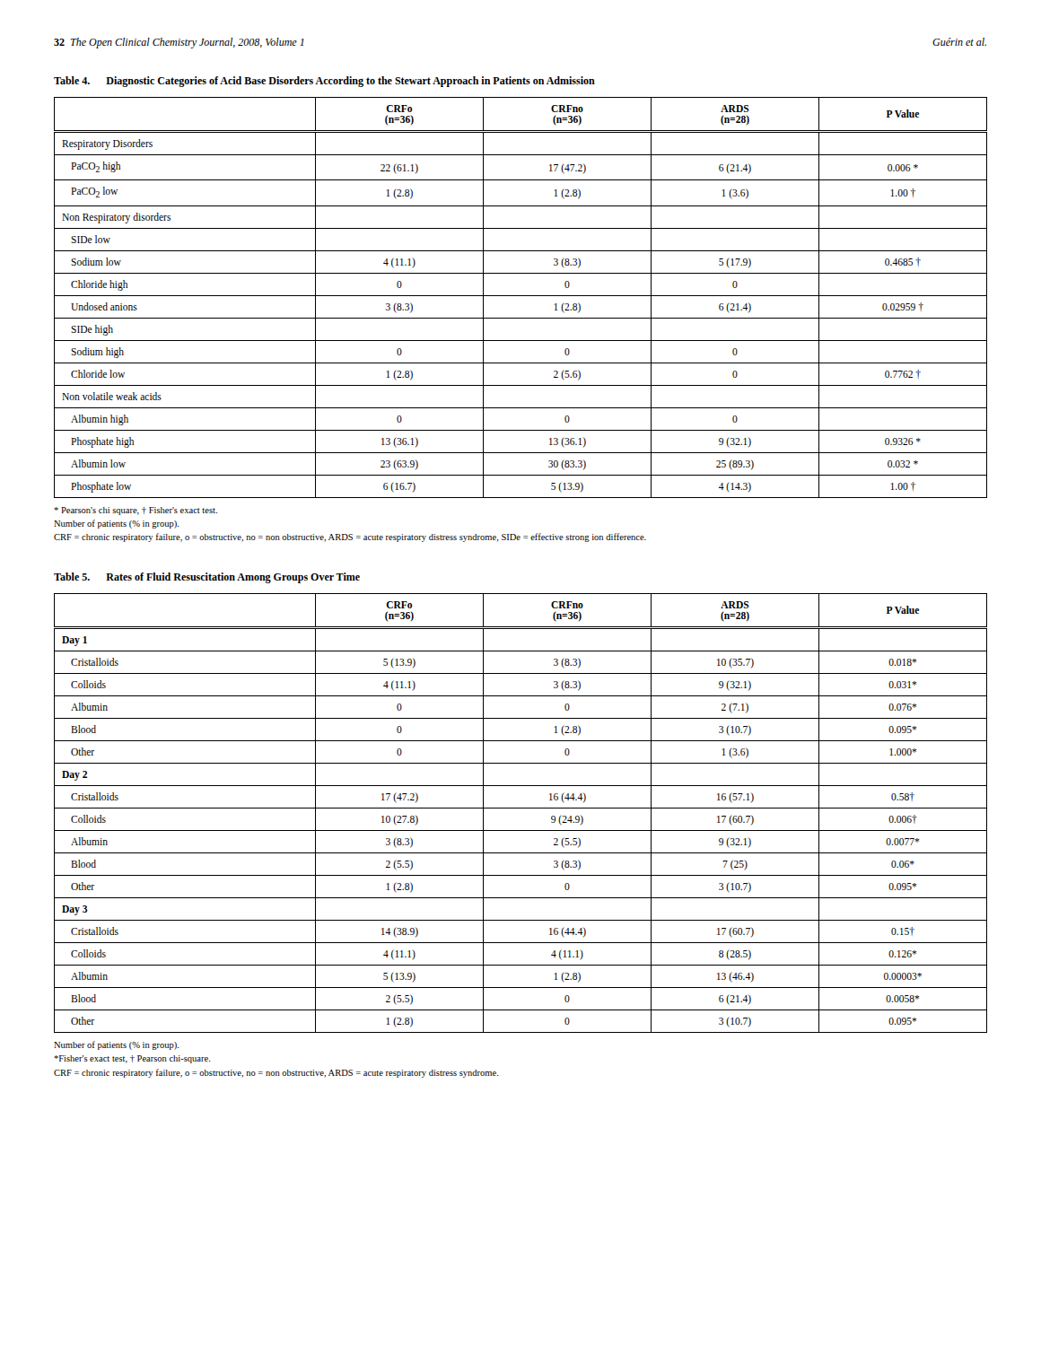32 The Open Clinical Chemistry Journal, 2008, Volume 1
Guérin et al.
Table 4. Diagnostic Categories of Acid Base Disorders According to the Stewart Approach in Patients on Admission
| | CRFo (n=36) | CRFno (n=36) | ARDS (n=28) | P Value |
| --- | --- | --- | --- | --- |
| Respiratory Disorders | | | | |
| PaCO 2 high | 22 (61.1) | 17 (47.2) | 6 (21.4) | 0.006 * |
| PaCO 2 low | 1 (2.8) | 1 (2.8) | 1 (3.6) | 1.00 † |
| Non Respiratory disorders | | | | |
| SIDe low | | | | |
| Sodium low | 4 (11.1) | 3 (8.3) | 5 (17.9) | 0.4685 † |
| Chloride high | 0 | 0 | 0 | |
| Undosed anions | 3 (8.3) | 1 (2.8) | 6 (21.4) | 0.02959 † |
| SIDe high | | | | |
| Sodium high | 0 | 0 | 0 | |
| Chloride low | 1 (2.8) | 2 (5.6) | 0 | 0.7762 † |
| Non volatile weak acids | | | | |
| Albumin high | 0 | 0 | 0 | |
| Phosphate high | 13 (36.1) | 13 (36.1) | 9 (32.1) | 0.9326 * |
| Albumin low | 23 (63.9) | 30 (83.3) | 25 (89.3) | 0.032 * |
| Phosphate low | 6 (16.7) | 5 (13.9) | 4 (14.3) | 1.00 † |
* Pearson's chi square, † Fisher's exact test.
Number of patients (% in group).
CRF = chronic respiratory failure, o = obstructive, no = non obstructive, ARDS = acute respiratory distress syndrome, SIDe = effective strong ion difference.
Table 5. Rates of Fluid Resuscitation Among Groups Over Time
| | CRFo (n=36) | CRFno (n=36) | ARDS (n=28) | P Value |
| --- | --- | --- | --- | --- |
| Day 1 | | | | |
| Cristalloids | 5 (13.9) | 3 (8.3) | 10 (35.7) | 0.018* |
| Colloids | 4 (11.1) | 3 (8.3) | 9 (32.1) | 0.031* |
| Albumin | 0 | 0 | 2 (7.1) | 0.076* |
| Blood | 0 | 1 (2.8) | 3 (10.7) | 0.095* |
| Other | 0 | 0 | 1 (3.6) | 1.000* |
| Day 2 | | | | |
| Cristalloids | 17 (47.2) | 16 (44.4) | 16 (57.1) | 0.58† |
| Colloids | 10 (27.8) | 9 (24.9) | 17 (60.7) | 0.006† |
| Albumin | 3 (8.3) | 2 (5.5) | 9 (32.1) | 0.0077* |
| Blood | 2 (5.5) | 3 (8.3) | 7 (25) | 0.06* |
| Other | 1 (2.8) | 0 | 3 (10.7) | 0.095* |
| Day 3 | | | | |
| Cristalloids | 14 (38.9) | 16 (44.4) | 17 (60.7) | 0.15† |
| Colloids | 4 (11.1) | 4 (11.1) | 8 (28.5) | 0.126* |
| Albumin | 5 (13.9) | 1 (2.8) | 13 (46.4) | 0.00003* |
| Blood | 2 (5.5) | 0 | 6 (21.4) | 0.0058* |
| Other | 1 (2.8) | 0 | 3 (10.7) | 0.095* |
Number of patients (% in group).
*Fisher's exact test, † Pearson chi-square.
CRF = chronic respiratory failure, o = obstructive, no = non obstructive, ARDS = acute respiratory distress syndrome.